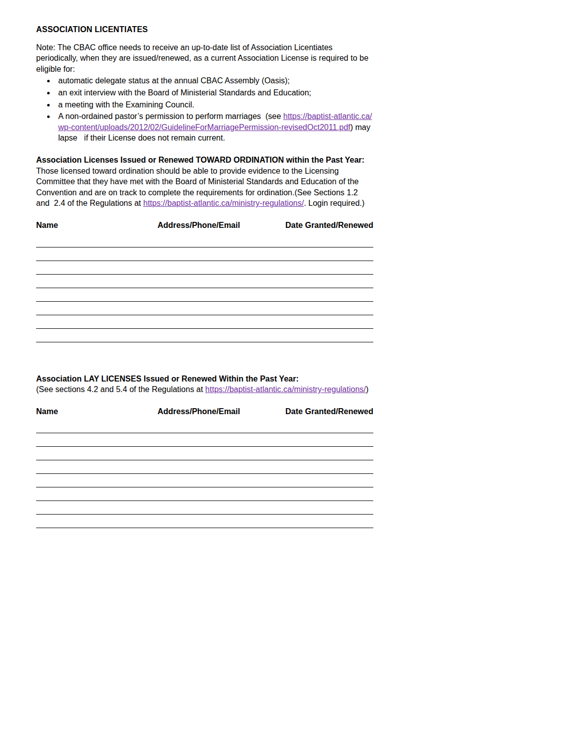ASSOCIATION LICENTIATES
Note: The CBAC office needs to receive an up-to-date list of Association Licentiates periodically, when they are issued/renewed, as a current Association License is required to be eligible for:
automatic delegate status at the annual CBAC Assembly (Oasis);
an exit interview with the Board of Ministerial Standards and Education;
a meeting with the Examining Council.
A non-ordained pastor’s permission to perform marriages (see https://baptist-atlantic.ca/wp-content/uploads/2012/02/GuidelineForMarriagePermission-revisedOct2011.pdf) may lapse elapse if their License does not remain current.
Association Licenses Issued or Renewed TOWARD ORDINATION within the Past Year:
Those licensed toward ordination should be able to provide evidence to the Licensing Committee that they have met with the Board of Ministerial Standards and Education of the Convention and are on track to complete the requirements for ordination.(See Sections 1.2 and 2.4 of the Regulations at https://baptist-atlantic.ca/ministry-regulations/. Login required.)
Name
Address/Phone/Email
Date Granted/Renewed
Association LAY LICENSES Issued or Renewed Within the Past Year:
(See sections 4.2 and 5.4 of the Regulations at https://baptist-atlantic.ca/ministry-regulations/)
Name
Address/Phone/Email
Date Granted/Renewed